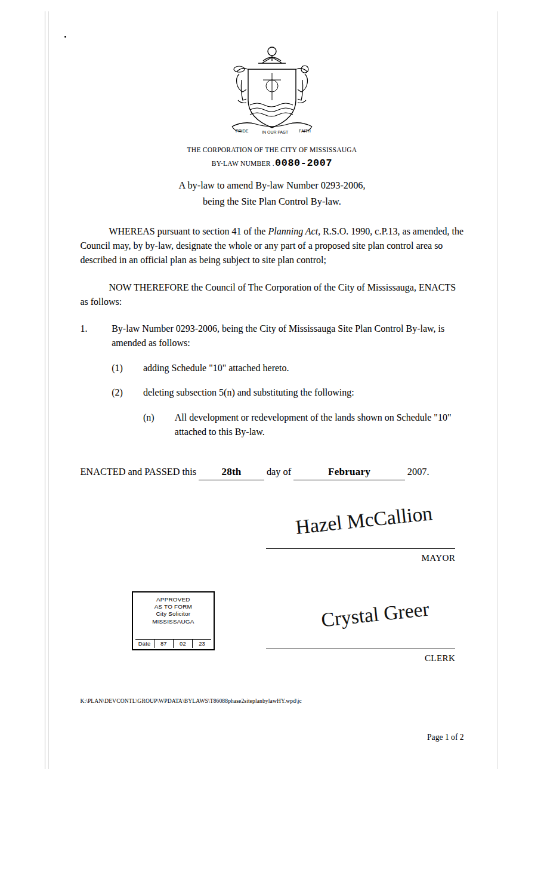PRIDE IN OUR PAST FAITH
THE CORPORATION OF THE CITY OF MISSISSAUGA
BY-LAW NUMBER . 0080-2007
A by-law to amend By-law Number 0293-2006,
being the Site Plan Control By-law.
WHEREAS pursuant to section 41 of the Planning Act, R.S.O. 1990, c.P.13, as amended, the Council may, by by-law, designate the whole or any part of a proposed site plan control area so described in an official plan as being subject to site plan control;
NOW THEREFORE the Council of The Corporation of the City of Mississauga, ENACTS as follows:
1. By-law Number 0293-2006, being the City of Mississauga Site Plan Control By-law, is amended as follows:
(1) adding Schedule "10" attached hereto.
(2) deleting subsection 5(n) and substituting the following:
(n) All development or redevelopment of the lands shown on Schedule "10" attached to this By-law.
ENACTED and PASSED this 28th day of February 2007.
Hazel McCallion
MAYOR
APPROVED AS TO FORM City Solicitor MISSISSAUGA
Date 870223
Crystal Greer
CLERK
K:\PLAN\DEVCONTL\GROUP\WPDATA\BYLAWS\T86088phase2siteplanbylawHY.wpd\jc
Page 1 of 2